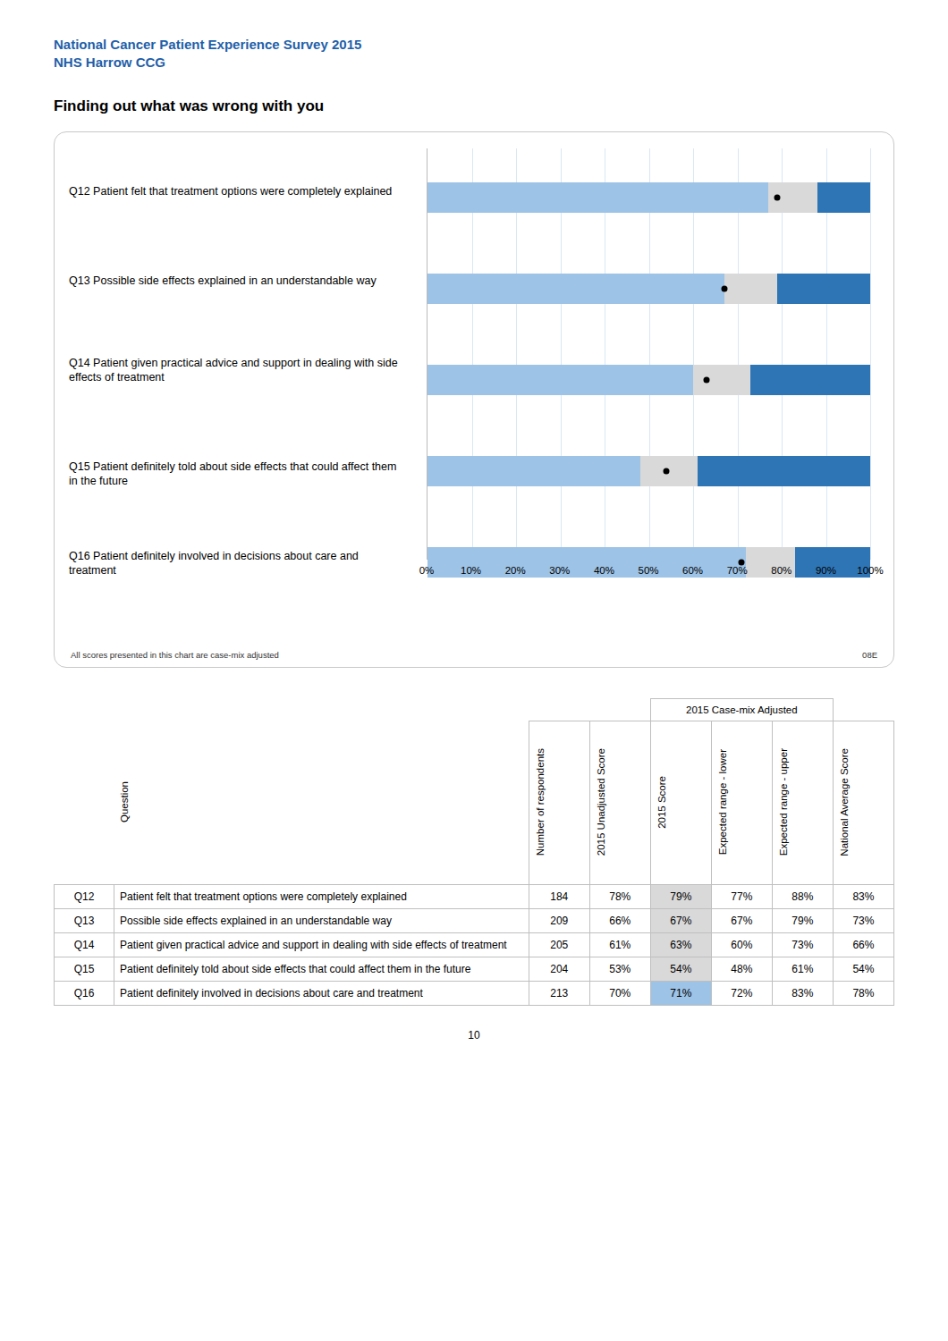National Cancer Patient Experience Survey 2015
NHS Harrow CCG
Finding out what was wrong with you
Q12 Patient felt that treatment options were completely explained
Q13 Possible side effects explained in an understandable way
Q14 Patient given practical advice and support in dealing with side effects of treatment
Q15 Patient definitely told about side effects that could affect them in the future
Q16 Patient definitely involved in decisions about care and treatment
0% 10% 20% 30% 40% 50% 60% 70% 80% 90% 100%
All scores presented in this chart are case-mix adjusted
08E
| | | | | 2015 Case-mix Adjusted | |
| --- | --- | --- | --- | --- | --- |
| | Question | Number of respondents | 2015 Unadjusted Score | 2015 Score | Expected range - lower | Expected range - upper | National Average Score |
| Q12 | Patient felt that treatment options were completely explained | 184 | 78% | 79% | 77% | 88% | 83% |
| Q13 | Possible side effects explained in an understandable way | 209 | 66% | 67% | 67% | 79% | 73% |
| Q14 | Patient given practical advice and support in dealing with side effects of treatment | 205 | 61% | 63% | 60% | 73% | 66% |
| Q15 | Patient definitely told about side effects that could affect them in the future | 204 | 53% | 54% | 48% | 61% | 54% |
| Q16 | Patient definitely involved in decisions about care and treatment | 213 | 70% | 71% | 72% | 83% | 78% |
10